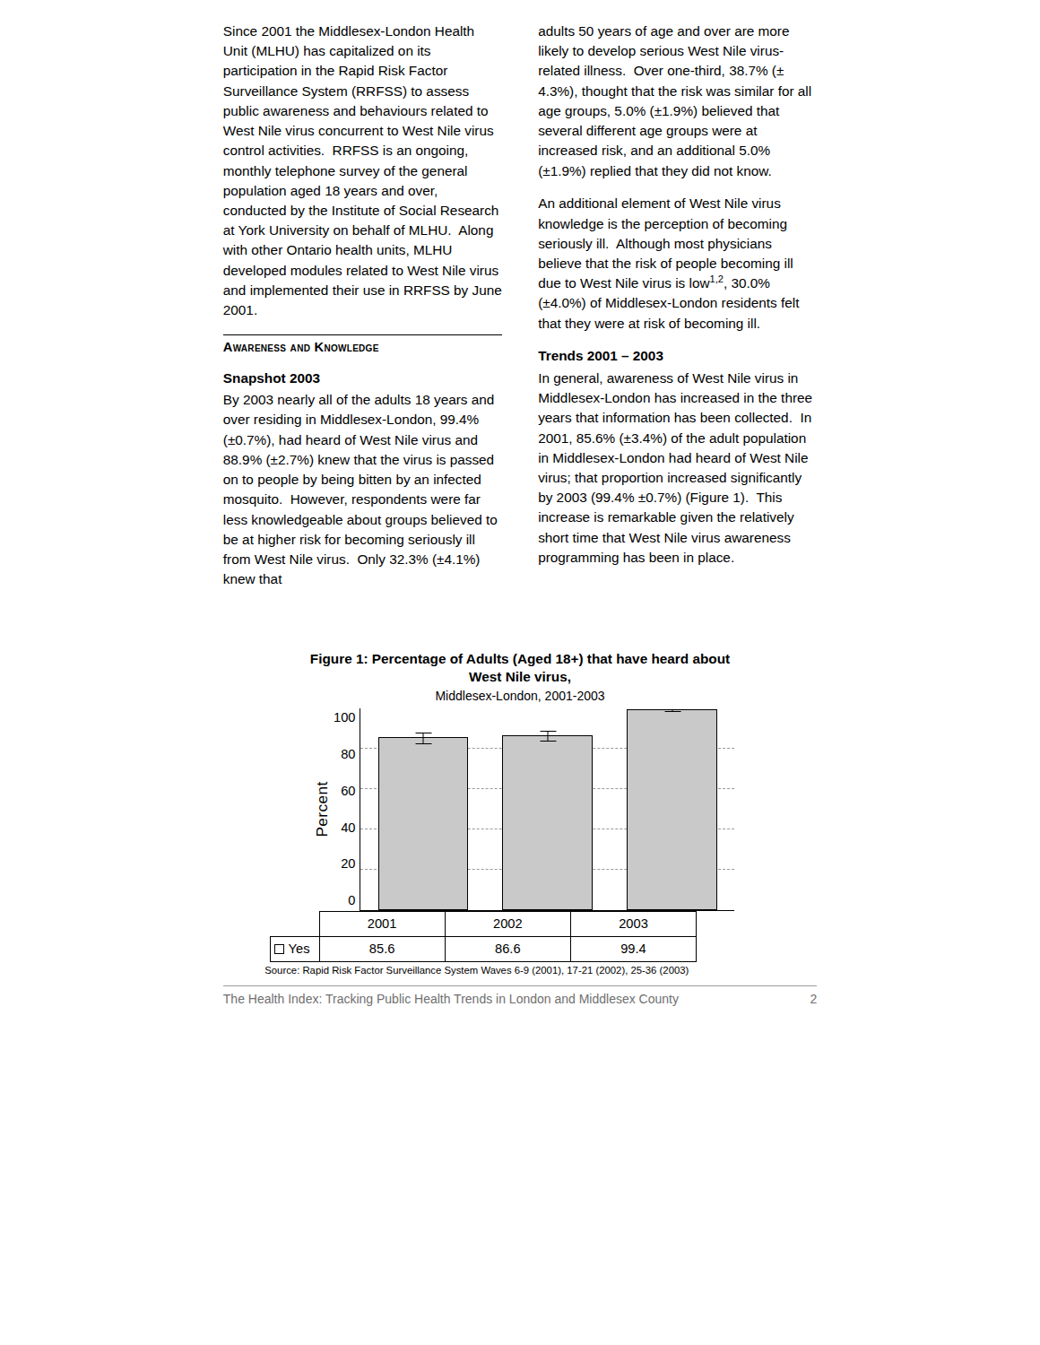Since 2001 the Middlesex-London Health Unit (MLHU) has capitalized on its participation in the Rapid Risk Factor Surveillance System (RRFSS) to assess public awareness and behaviours related to West Nile virus concurrent to West Nile virus control activities. RRFSS is an ongoing, monthly telephone survey of the general population aged 18 years and over, conducted by the Institute of Social Research at York University on behalf of MLHU. Along with other Ontario health units, MLHU developed modules related to West Nile virus and implemented their use in RRFSS by June 2001.
Awareness and Knowledge
Snapshot 2003
By 2003 nearly all of the adults 18 years and over residing in Middlesex-London, 99.4% (±0.7%), had heard of West Nile virus and 88.9% (±2.7%) knew that the virus is passed on to people by being bitten by an infected mosquito. However, respondents were far less knowledgeable about groups believed to be at higher risk for becoming seriously ill from West Nile virus. Only 32.3% (±4.1%) knew that
adults 50 years of age and over are more likely to develop serious West Nile virus-related illness. Over one-third, 38.7% (± 4.3%), thought that the risk was similar for all age groups, 5.0% (±1.9%) believed that several different age groups were at increased risk, and an additional 5.0% (±1.9%) replied that they did not know.
An additional element of West Nile virus knowledge is the perception of becoming seriously ill. Although most physicians believe that the risk of people becoming ill due to West Nile virus is low1,2, 30.0% (±4.0%) of Middlesex-London residents felt that they were at risk of becoming ill.
Trends 2001 – 2003
In general, awareness of West Nile virus in Middlesex-London has increased in the three years that information has been collected. In 2001, 85.6% (±3.4%) of the adult population in Middlesex-London had heard of West Nile virus; that proportion increased significantly by 2003 (99.4% ±0.7%) (Figure 1). This increase is remarkable given the relatively short time that West Nile virus awareness programming has been in place.
Figure 1: Percentage of Adults (Aged 18+) that have heard about
West Nile virus,
Middlesex-London, 2001-2003
Percent
100
80
60
40
20
0
| | 2001 | 2002 | 2003 |
| Yes | 85.6 | 86.6 | 99.4 |
Source: Rapid Risk Factor Surveillance System Waves 6-9 (2001), 17-21 (2002), 25-36 (2003)
The Health Index: Tracking Public Health Trends in London and Middlesex County
2